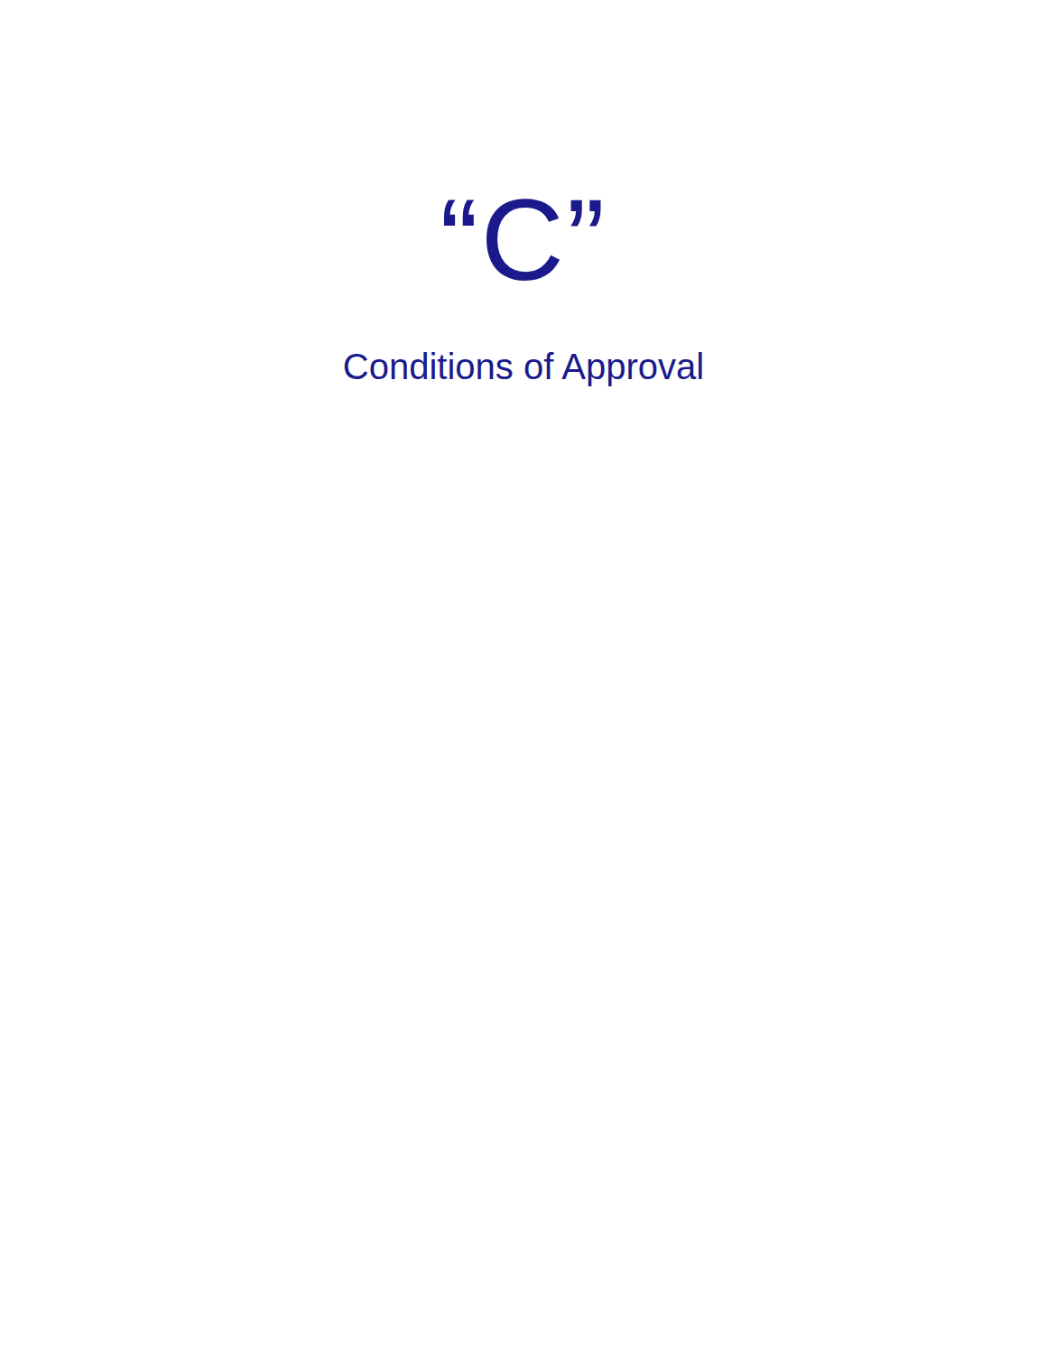“C”
Conditions of Approval